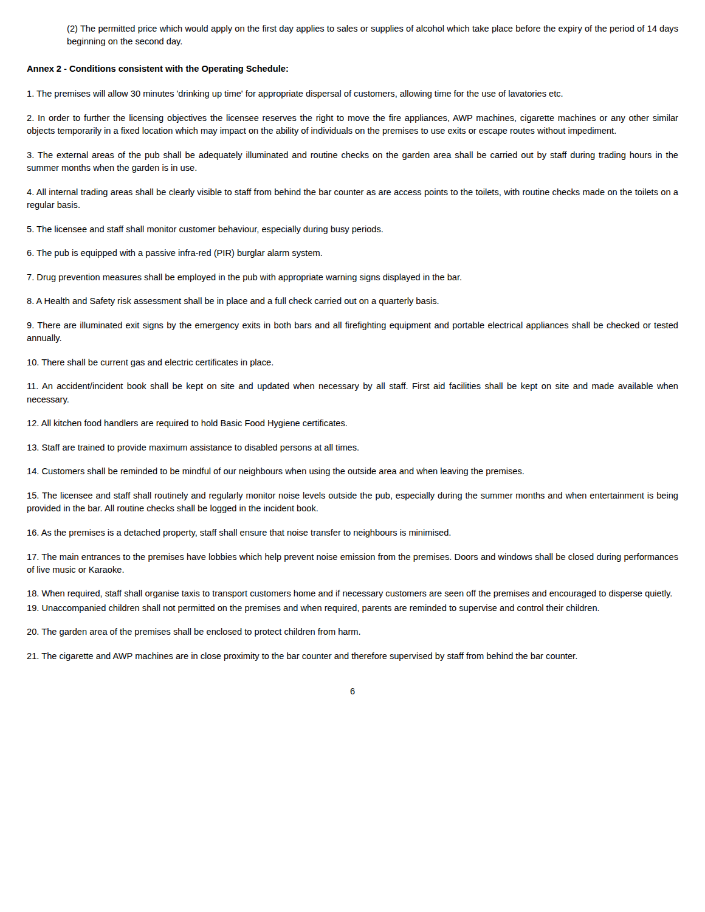(2) The permitted price which would apply on the first day applies to sales or supplies of alcohol which take place before the expiry of the period of 14 days beginning on the second day.
Annex 2 - Conditions consistent with the Operating Schedule:
1. The premises will allow 30 minutes 'drinking up time' for appropriate dispersal of customers, allowing time for the use of lavatories etc.
2. In order to further the licensing objectives the licensee reserves the right to move the fire appliances, AWP machines, cigarette machines or any other similar objects temporarily in a fixed location which may impact on the ability of individuals on the premises to use exits or escape routes without impediment.
3. The external areas of the pub shall be adequately illuminated and routine checks on the garden area shall be carried out by staff during trading hours in the summer months when the garden is in use.
4. All internal trading areas shall be clearly visible to staff from behind the bar counter as are access points to the toilets, with routine checks made on the toilets on a regular basis.
5. The licensee and staff shall monitor customer behaviour, especially during busy periods.
6. The pub is equipped with a passive infra-red (PIR) burglar alarm system.
7. Drug prevention measures shall be employed in the pub with appropriate warning signs displayed in the bar.
8. A Health and Safety risk assessment shall be in place and a full check carried out on a quarterly basis.
9. There are illuminated exit signs by the emergency exits in both bars and all firefighting equipment and portable electrical appliances shall be checked or tested annually.
10. There shall be current gas and electric certificates in place.
11. An accident/incident book shall be kept on site and updated when necessary by all staff. First aid facilities shall be kept on site and made available when necessary.
12. All kitchen food handlers are required to hold Basic Food Hygiene certificates.
13. Staff are trained to provide maximum assistance to disabled persons at all times.
14. Customers shall be reminded to be mindful of our neighbours when using the outside area and when leaving the premises.
15. The licensee and staff shall routinely and regularly monitor noise levels outside the pub, especially during the summer months and when entertainment is being provided in the bar. All routine checks shall be logged in the incident book.
16. As the premises is a detached property, staff shall ensure that noise transfer to neighbours is minimised.
17. The main entrances to the premises have lobbies which help prevent noise emission from the premises. Doors and windows shall be closed during performances of live music or Karaoke.
18. When required, staff shall organise taxis to transport customers home and if necessary customers are seen off the premises and encouraged to disperse quietly.
19. Unaccompanied children shall not permitted on the premises and when required, parents are reminded to supervise and control their children.
20. The garden area of the premises shall be enclosed to protect children from harm.
21. The cigarette and AWP machines are in close proximity to the bar counter and therefore supervised by staff from behind the bar counter.
6